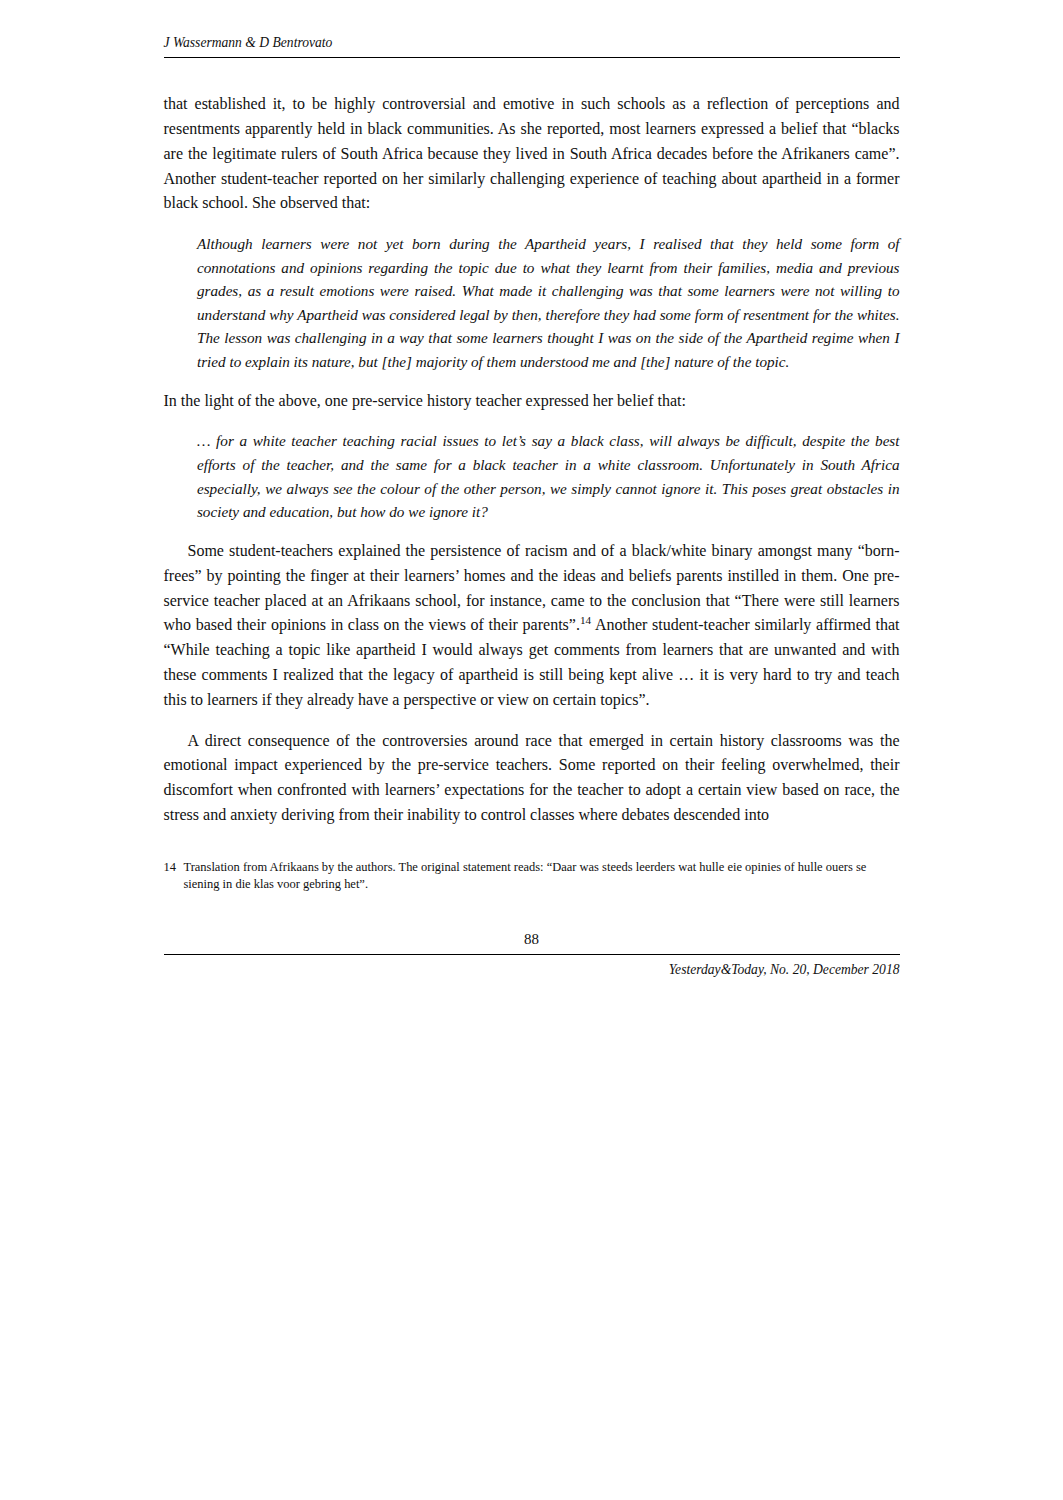J Wassermann & D Bentrovato
that established it, to be highly controversial and emotive in such schools as a reflection of perceptions and resentments apparently held in black communities. As she reported, most learners expressed a belief that “blacks are the legitimate rulers of South Africa because they lived in South Africa decades before the Afrikaners came”. Another student-teacher reported on her similarly challenging experience of teaching about apartheid in a former black school. She observed that:
Although learners were not yet born during the Apartheid years, I realised that they held some form of connotations and opinions regarding the topic due to what they learnt from their families, media and previous grades, as a result emotions were raised. What made it challenging was that some learners were not willing to understand why Apartheid was considered legal by then, therefore they had some form of resentment for the whites. The lesson was challenging in a way that some learners thought I was on the side of the Apartheid regime when I tried to explain its nature, but [the] majority of them understood me and [the] nature of the topic.
In the light of the above, one pre-service history teacher expressed her belief that:
… for a white teacher teaching racial issues to let’s say a black class, will always be difficult, despite the best efforts of the teacher, and the same for a black teacher in a white classroom. Unfortunately in South Africa especially, we always see the colour of the other person, we simply cannot ignore it. This poses great obstacles in society and education, but how do we ignore it?
Some student-teachers explained the persistence of racism and of a black/white binary amongst many “born-frees” by pointing the finger at their learners’ homes and the ideas and beliefs parents instilled in them. One pre-service teacher placed at an Afrikaans school, for instance, came to the conclusion that “There were still learners who based their opinions in class on the views of their parents”.14 Another student-teacher similarly affirmed that “While teaching a topic like apartheid I would always get comments from learners that are unwanted and with these comments I realized that the legacy of apartheid is still being kept alive … it is very hard to try and teach this to learners if they already have a perspective or view on certain topics”.
A direct consequence of the controversies around race that emerged in certain history classrooms was the emotional impact experienced by the pre-service teachers. Some reported on their feeling overwhelmed, their discomfort when confronted with learners’ expectations for the teacher to adopt a certain view based on race, the stress and anxiety deriving from their inability to control classes where debates descended into
14 Translation from Afrikaans by the authors. The original statement reads: “Daar was steeds leerders wat hulle eie opinies of hulle ouers se siening in die klas voor gebring het”.
88
Yesterday&Today, No. 20, December 2018